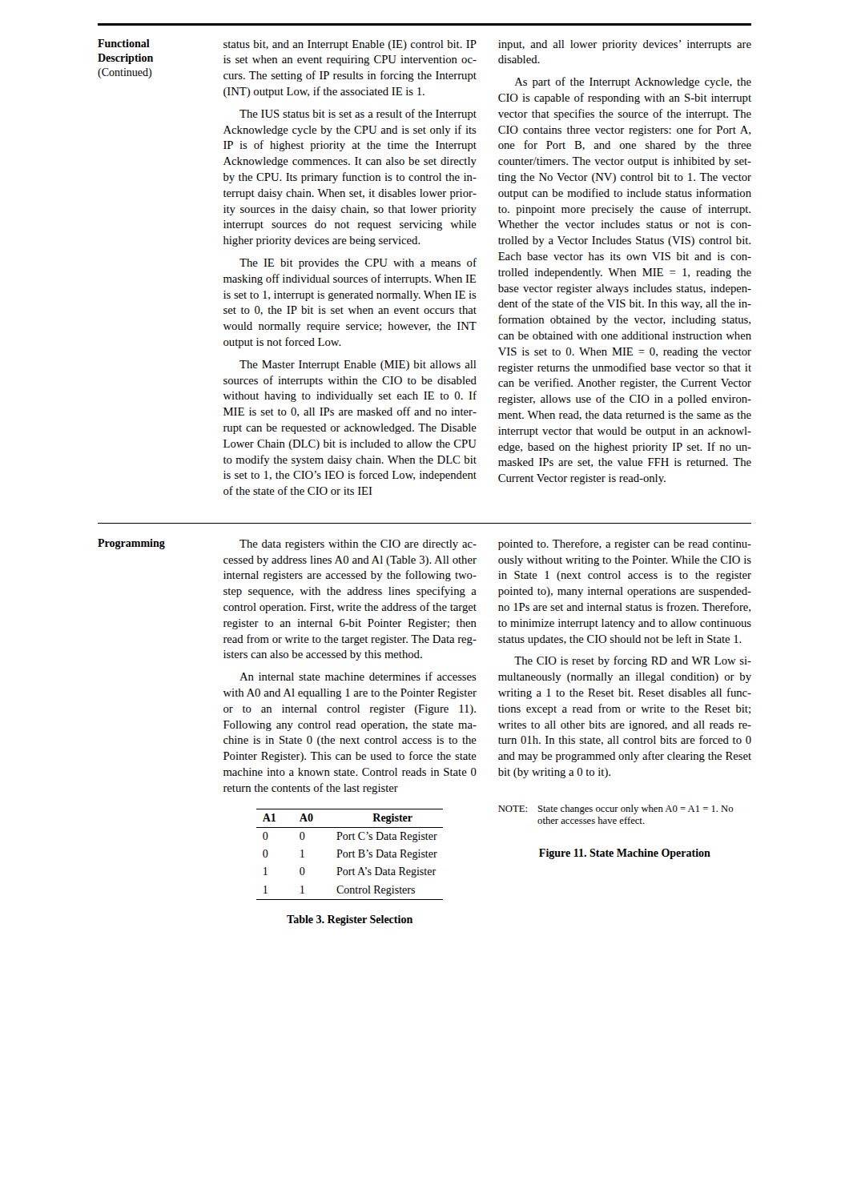Functional
Description
(Continued)
status bit, and an Interrupt Enable (IE) control bit. IP is set when an event requiring CPU intervention occurs. The setting of IP results in forcing the Interrupt (INT) output Low, if the associated IE is 1.
The IUS status bit is set as a result of the Interrupt Acknowledge cycle by the CPU and is set only if its IP is of highest priority at the time the Interrupt Acknowledge commences. It can also be set directly by the CPU. Its primary function is to control the interrupt daisy chain. When set, it disables lower priority sources in the daisy chain, so that lower priority interrupt sources do not request servicing while higher priority devices are being serviced.
The IE bit provides the CPU with a means of masking off individual sources of interrupts. When IE is set to 1, interrupt is generated normally. When IE is set to 0, the IP bit is set when an event occurs that would normally require service; however, the INT output is not forced Low.
The Master Interrupt Enable (MIE) bit allows all sources of interrupts within the CIO to be disabled without having to individually set each IE to 0. If MIE is set to 0, all IPs are masked off and no interrupt can be requested or acknowledged. The Disable Lower Chain (DLC) bit is included to allow the CPU to modify the system daisy chain. When the DLC bit is set to 1, the CIO’s IEO is forced Low, independent of the state of the CIO or its IEI
input, and all lower priority devices’ interrupts are disabled.
As part of the Interrupt Acknowledge cycle, the CIO is capable of responding with an S-bit interrupt vector that specifies the source of the interrupt. The CIO contains three vector registers: one for Port A, one for Port B, and one shared by the three counter/timers. The vector output is inhibited by setting the No Vector (NV) control bit to 1. The vector output can be modified to include status information to. pinpoint more precisely the cause of interrupt. Whether the vector includes status or not is controlled by a Vector Includes Status (VIS) control bit. Each base vector has its own VIS bit and is controlled independently. When MIE = 1, reading the base vector register always includes status, independent of the state of the VIS bit. In this way, all the information obtained by the vector, including status, can be obtained with one additional instruction when VIS is set to 0. When MIE = 0, reading the vector register returns the unmodified base vector so that it can be verified. Another register, the Current Vector register, allows use of the CIO in a polled environment. When read, the data returned is the same as the interrupt vector that would be output in an acknowledge, based on the highest priority IP set. If no unmasked IPs are set, the value FFH is returned. The Current Vector register is read-only.
Programming
The data registers within the CIO are directly accessed by address lines A0 and Al (Table 3). All other internal registers are accessed by the following two-step sequence, with the address lines specifying a control operation. First, write the address of the target register to an internal 6-bit Pointer Register; then read from or write to the target register. The Data registers can also be accessed by this method.
An internal state machine determines if accesses with A0 and Al equalling 1 are to the Pointer Register or to an internal control register (Figure 11). Following any control read operation, the state machine is in State 0 (the next control access is to the Pointer Register). This can be used to force the state machine into a known state. Control reads in State 0 return the contents of the last register
Table 3. Register Selection
| A1 | A0 | Register |
| --- | --- | --- |
| 0 | 0 | Port C’s Data Register |
| 0 | 1 | Port B’s Data Register |
| 1 | 0 | Port A’s Data Register |
| 1 | 1 | Control Registers |
pointed to. Therefore, a register can be read continuously without writing to the Pointer. While the CIO is in State 1 (next control access is to the register pointed to), many internal operations are suspended-no 1Ps are set and internal status is frozen. Therefore, to minimize interrupt latency and to allow continuous status updates, the CIO should not be left in State 1.
The CIO is reset by forcing RD and WR Low simultaneously (normally an illegal condition) or by writing a 1 to the Reset bit. Reset disables all functions except a read from or write to the Reset bit; writes to all other bits are ignored, and all reads return 01h. In this state, all control bits are forced to 0 and may be programmed only after clearing the Reset bit (by writing a 0 to it).
NOTE:
State changes occur only when A0 = A1 = 1. No other accesses have effect.
Figure 11. State Machine Operation